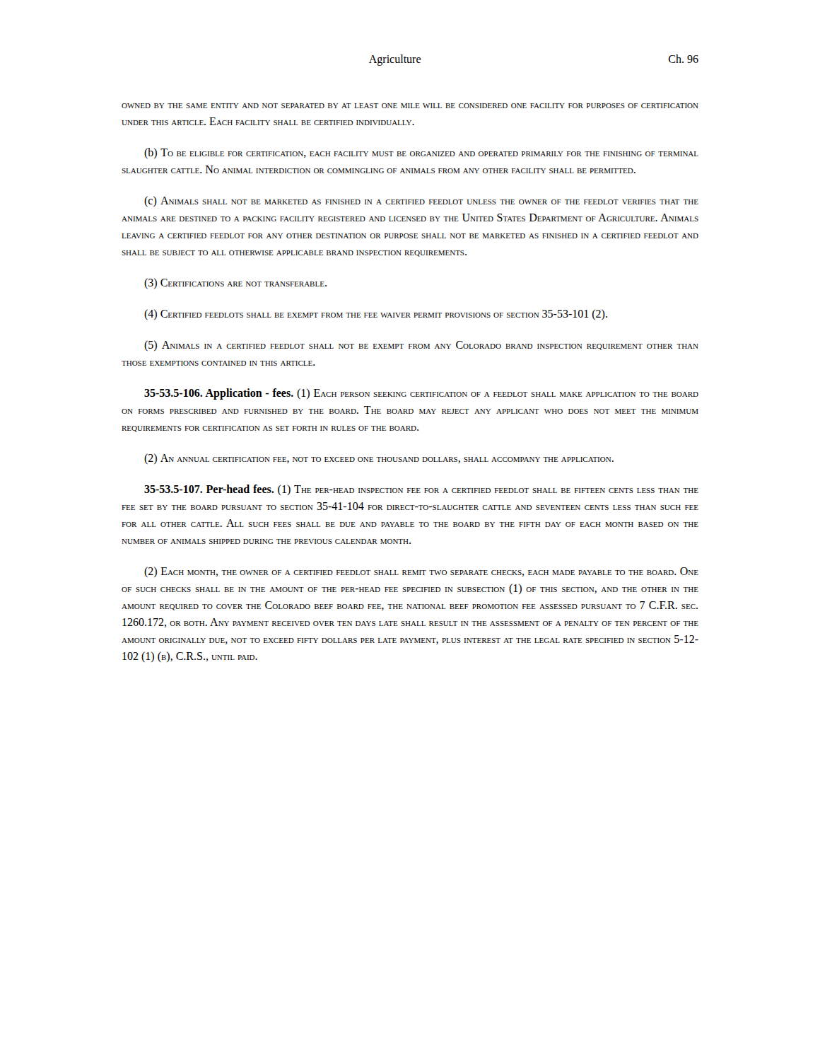Agriculture
Ch. 96
owned by the same entity and not separated by at least one mile will be considered one facility for purposes of certification under this article. Each facility shall be certified individually.
(b) To be eligible for certification, each facility must be organized and operated primarily for the finishing of terminal slaughter cattle. No animal interdiction or commingling of animals from any other facility shall be permitted.
(c) Animals shall not be marketed as finished in a certified feedlot unless the owner of the feedlot verifies that the animals are destined to a packing facility registered and licensed by the United States Department of Agriculture. Animals leaving a certified feedlot for any other destination or purpose shall not be marketed as finished in a certified feedlot and shall be subject to all otherwise applicable brand inspection requirements.
(3) Certifications are not transferable.
(4) Certified feedlots shall be exempt from the fee waiver permit provisions of section 35-53-101 (2).
(5) Animals in a certified feedlot shall not be exempt from any Colorado brand inspection requirement other than those exemptions contained in this article.
35-53.5-106. Application - fees. (1) Each person seeking certification of a feedlot shall make application to the board on forms prescribed and furnished by the board. The board may reject any applicant who does not meet the minimum requirements for certification as set forth in rules of the board.
(2) An annual certification fee, not to exceed one thousand dollars, shall accompany the application.
35-53.5-107. Per-head fees. (1) The per-head inspection fee for a certified feedlot shall be fifteen cents less than the fee set by the board pursuant to section 35-41-104 for direct-to-slaughter cattle and seventeen cents less than such fee for all other cattle. All such fees shall be due and payable to the board by the fifth day of each month based on the number of animals shipped during the previous calendar month.
(2) Each month, the owner of a certified feedlot shall remit two separate checks, each made payable to the board. One of such checks shall be in the amount of the per-head fee specified in subsection (1) of this section, and the other in the amount required to cover the Colorado beef board fee, the national beef promotion fee assessed pursuant to 7 C.F.R. sec. 1260.172, or both. Any payment received over ten days late shall result in the assessment of a penalty of ten percent of the amount originally due, not to exceed fifty dollars per late payment, plus interest at the legal rate specified in section 5-12-102 (1) (b), C.R.S., until paid.